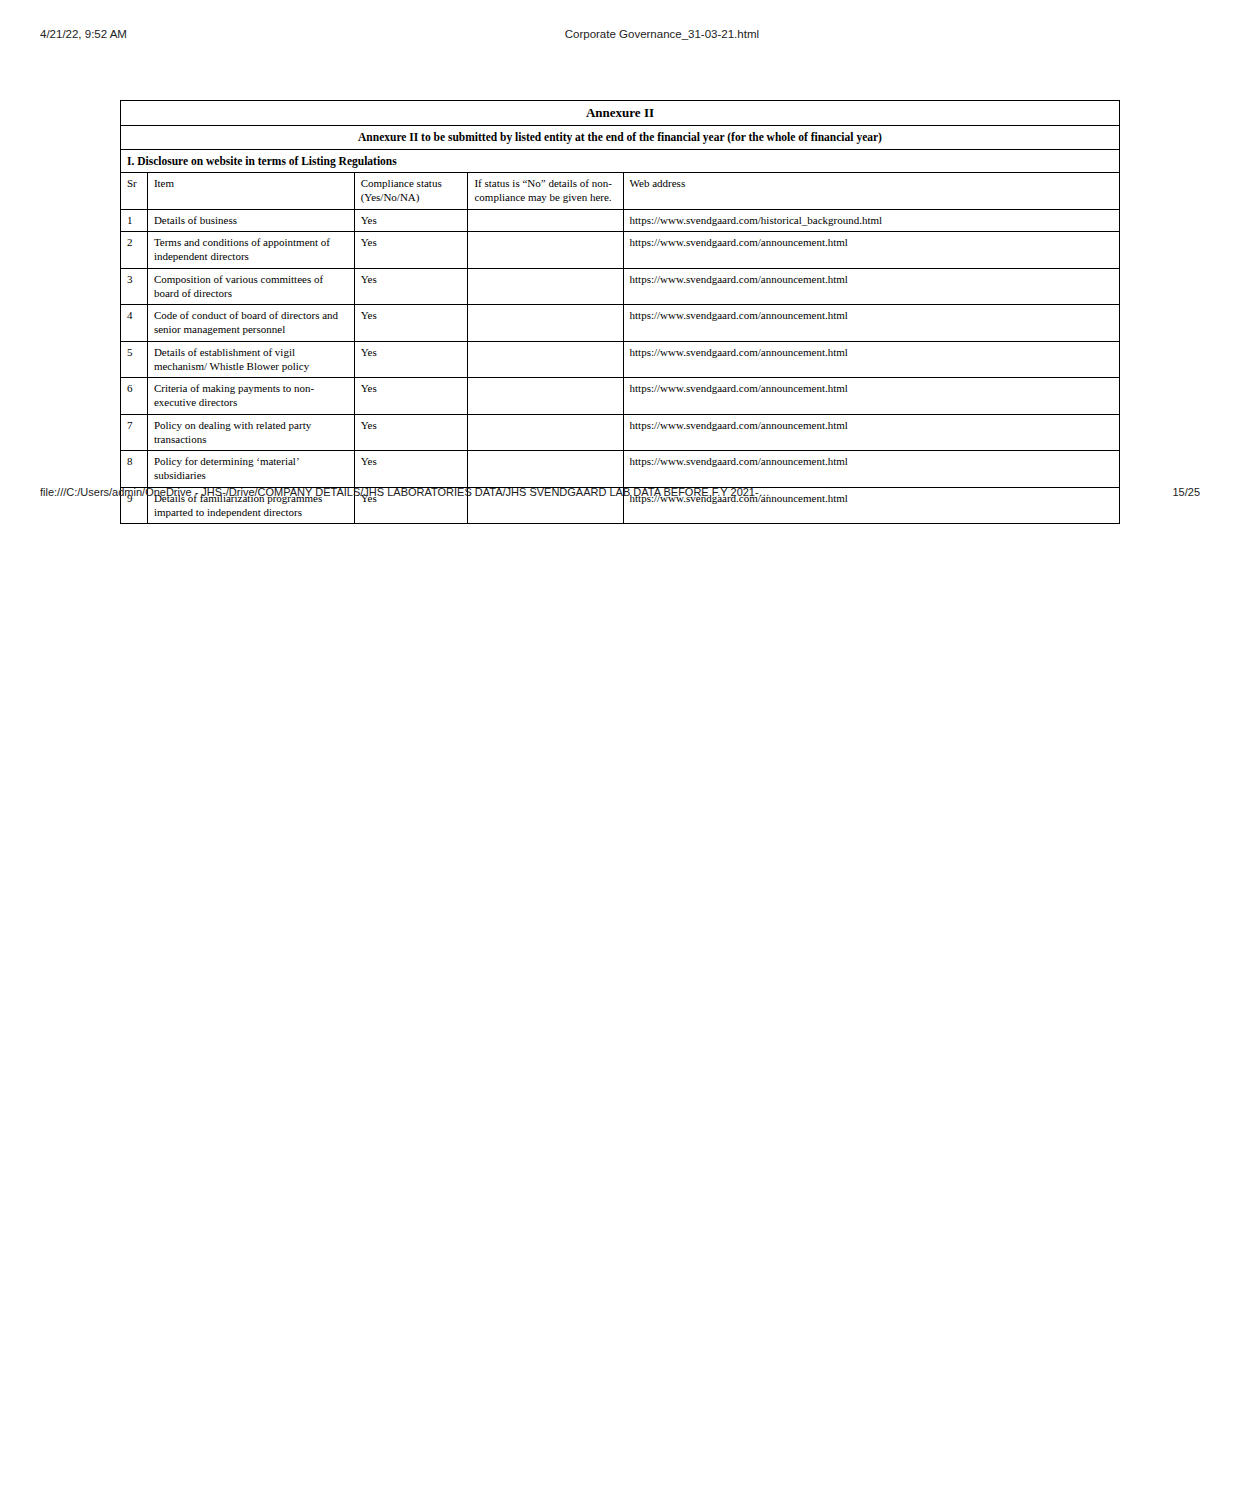4/21/22, 9:52 AM
Corporate Governance_31-03-21.html
| Annexure II |
| Annexure II to be submitted by listed entity at the end of the financial year (for the whole of financial year) |
| I. Disclosure on website in terms of Listing Regulations |
| Sr | Item | Compliance status (Yes/No/NA) | If status is “No” details of non-compliance may be given here. | Web address |
| 1 | Details of business | Yes | | https://www.svendgaard.com/historical_background.html |
| 2 | Terms and conditions of appointment of independent directors | Yes | | https://www.svendgaard.com/announcement.html |
| 3 | Composition of various committees of board of directors | Yes | | https://www.svendgaard.com/announcement.html |
| 4 | Code of conduct of board of directors and senior management personnel | Yes | | https://www.svendgaard.com/announcement.html |
| 5 | Details of establishment of vigil mechanism/ Whistle Blower policy | Yes | | https://www.svendgaard.com/announcement.html |
| 6 | Criteria of making payments to non-executive directors | Yes | | https://www.svendgaard.com/announcement.html |
| 7 | Policy on dealing with related party transactions | Yes | | https://www.svendgaard.com/announcement.html |
| 8 | Policy for determining ‘material’ subsidiaries | Yes | | https://www.svendgaard.com/announcement.html |
| 9 | Details of familiarization programmes imparted to independent directors | Yes | | https://www.svendgaard.com/announcement.html |
file:///C:/Users/admin/OneDrive - JHS-/Drive/COMPANY DETAILS/JHS LABORATORIES DATA/JHS SVENDGAARD LAB DATA BEFORE F.Y 2021-…
15/25